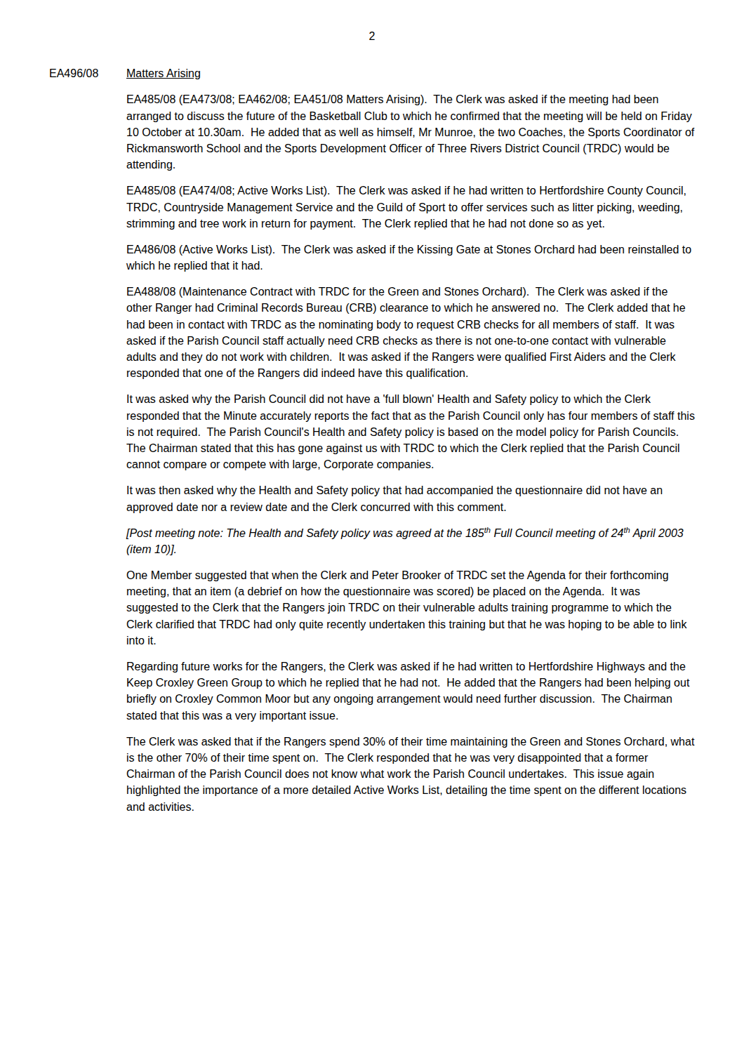2
EA496/08
Matters Arising
EA485/08 (EA473/08; EA462/08; EA451/08 Matters Arising). The Clerk was asked if the meeting had been arranged to discuss the future of the Basketball Club to which he confirmed that the meeting will be held on Friday 10 October at 10.30am. He added that as well as himself, Mr Munroe, the two Coaches, the Sports Coordinator of Rickmansworth School and the Sports Development Officer of Three Rivers District Council (TRDC) would be attending.
EA485/08 (EA474/08; Active Works List). The Clerk was asked if he had written to Hertfordshire County Council, TRDC, Countryside Management Service and the Guild of Sport to offer services such as litter picking, weeding, strimming and tree work in return for payment. The Clerk replied that he had not done so as yet.
EA486/08 (Active Works List). The Clerk was asked if the Kissing Gate at Stones Orchard had been reinstalled to which he replied that it had.
EA488/08 (Maintenance Contract with TRDC for the Green and Stones Orchard). The Clerk was asked if the other Ranger had Criminal Records Bureau (CRB) clearance to which he answered no. The Clerk added that he had been in contact with TRDC as the nominating body to request CRB checks for all members of staff. It was asked if the Parish Council staff actually need CRB checks as there is not one-to-one contact with vulnerable adults and they do not work with children. It was asked if the Rangers were qualified First Aiders and the Clerk responded that one of the Rangers did indeed have this qualification.
It was asked why the Parish Council did not have a 'full blown' Health and Safety policy to which the Clerk responded that the Minute accurately reports the fact that as the Parish Council only has four members of staff this is not required. The Parish Council's Health and Safety policy is based on the model policy for Parish Councils. The Chairman stated that this has gone against us with TRDC to which the Clerk replied that the Parish Council cannot compare or compete with large, Corporate companies.
It was then asked why the Health and Safety policy that had accompanied the questionnaire did not have an approved date nor a review date and the Clerk concurred with this comment.
[Post meeting note: The Health and Safety policy was agreed at the 185th Full Council meeting of 24th April 2003 (item 10)].
One Member suggested that when the Clerk and Peter Brooker of TRDC set the Agenda for their forthcoming meeting, that an item (a debrief on how the questionnaire was scored) be placed on the Agenda. It was suggested to the Clerk that the Rangers join TRDC on their vulnerable adults training programme to which the Clerk clarified that TRDC had only quite recently undertaken this training but that he was hoping to be able to link into it.
Regarding future works for the Rangers, the Clerk was asked if he had written to Hertfordshire Highways and the Keep Croxley Green Group to which he replied that he had not. He added that the Rangers had been helping out briefly on Croxley Common Moor but any ongoing arrangement would need further discussion. The Chairman stated that this was a very important issue.
The Clerk was asked that if the Rangers spend 30% of their time maintaining the Green and Stones Orchard, what is the other 70% of their time spent on. The Clerk responded that he was very disappointed that a former Chairman of the Parish Council does not know what work the Parish Council undertakes. This issue again highlighted the importance of a more detailed Active Works List, detailing the time spent on the different locations and activities.